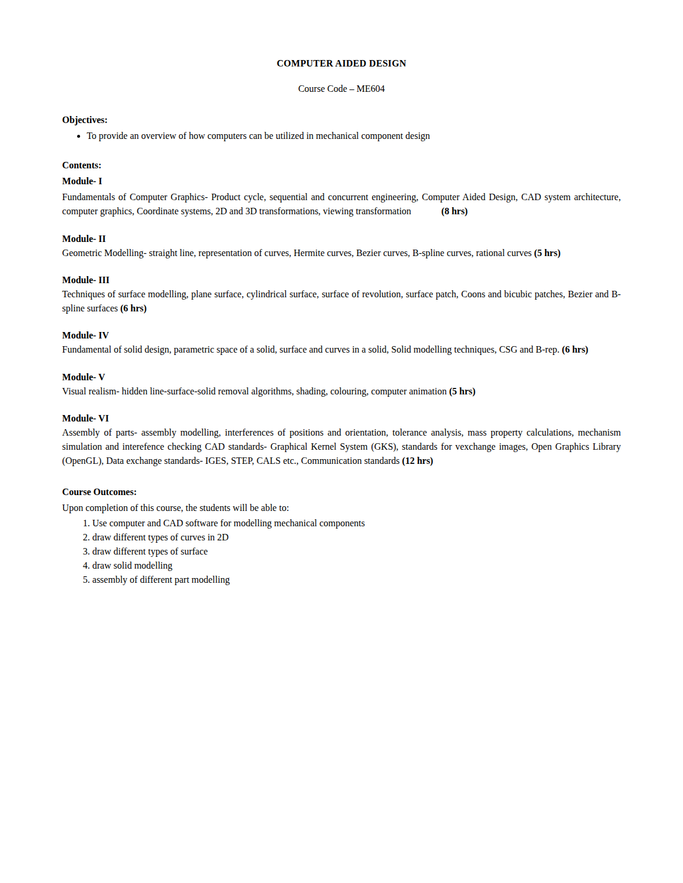COMPUTER AIDED DESIGN
Course Code – ME604
Objectives:
To provide an overview of how computers can be utilized in mechanical component design
Contents:
Module- I
Fundamentals of Computer Graphics- Product cycle, sequential and concurrent engineering, Computer Aided Design, CAD system architecture, computer graphics, Coordinate systems, 2D and 3D transformations, viewing transformation (8 hrs)
Module- II
Geometric Modelling- straight line, representation of curves, Hermite curves, Bezier curves, B-spline curves, rational curves (5 hrs)
Module- III
Techniques of surface modelling, plane surface, cylindrical surface, surface of revolution, surface patch, Coons and bicubic patches, Bezier and B-spline surfaces (6 hrs)
Module- IV
Fundamental of solid design, parametric space of a solid, surface and curves in a solid, Solid modelling techniques, CSG and B-rep. (6 hrs)
Module- V
Visual realism- hidden line-surface-solid removal algorithms, shading, colouring, computer animation (5 hrs)
Module- VI
Assembly of parts- assembly modelling, interferences of positions and orientation, tolerance analysis, mass property calculations, mechanism simulation and interefence checking CAD standards- Graphical Kernel System (GKS), standards for vexchange images, Open Graphics Library (OpenGL), Data exchange standards- IGES, STEP, CALS etc., Communication standards (12 hrs)
Course Outcomes:
Upon completion of this course, the students will be able to:
Use computer and CAD software for modelling mechanical components
draw different types of curves in 2D
draw different types of surface
draw solid modelling
assembly of different part modelling